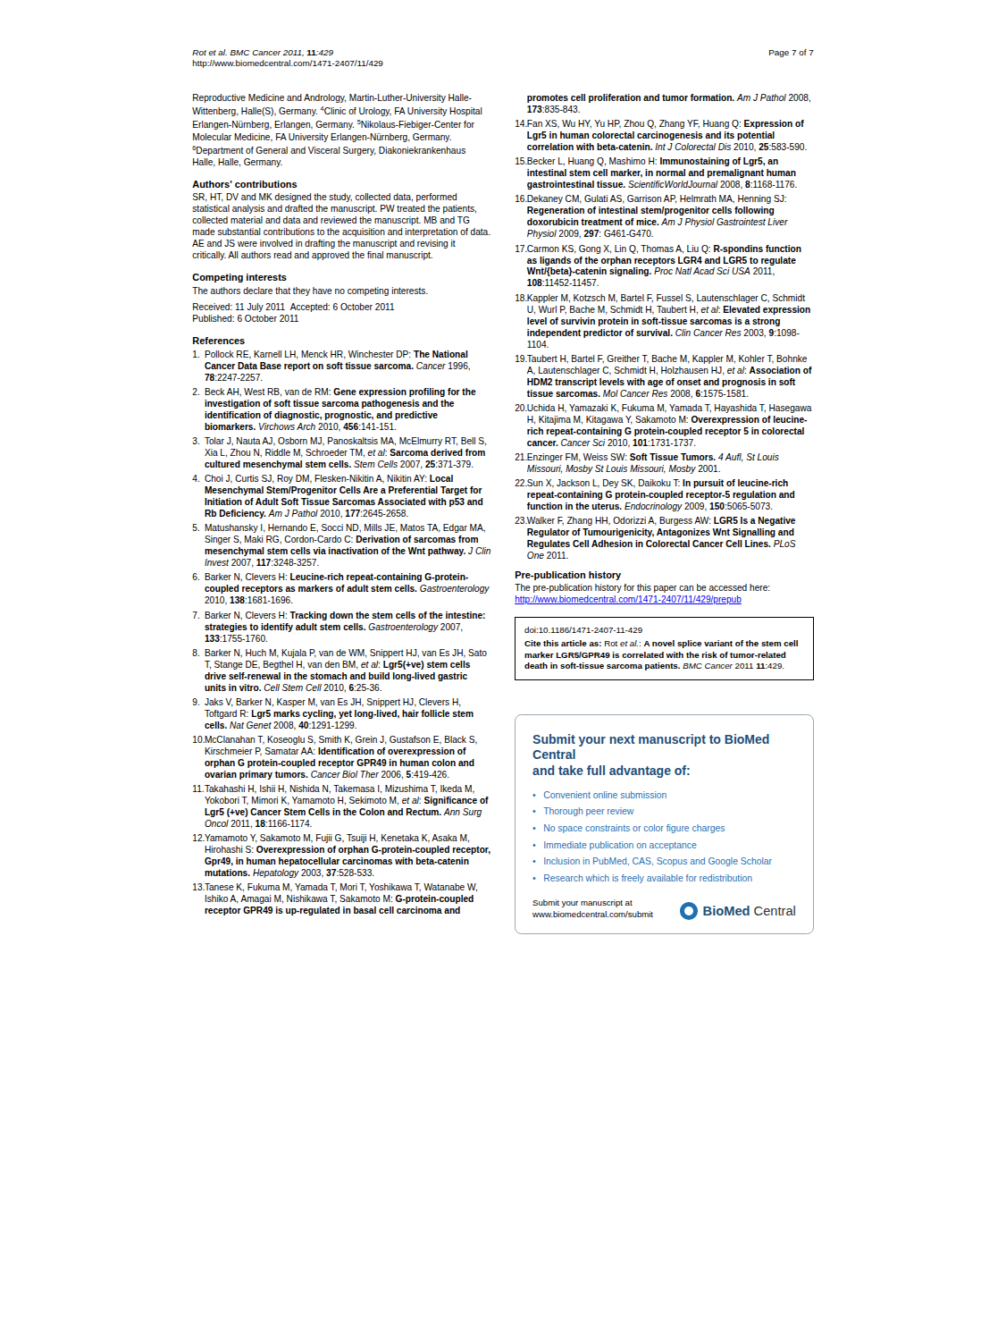Rot et al. BMC Cancer 2011, 11:429
http://www.biomedcentral.com/1471-2407/11/429
Page 7 of 7
Reproductive Medicine and Andrology, Martin-Luther-University Halle-Wittenberg, Halle(S), Germany. 4Clinic of Urology, FA University Hospital Erlangen-Nürnberg, Erlangen, Germany. 5Nikolaus-Fiebiger-Center for Molecular Medicine, FA University Erlangen-Nürnberg, Germany. 6Department of General and Visceral Surgery, Diakoniekrankenhaus Halle, Halle, Germany.
Authors' contributions
SR, HT, DV and MK designed the study, collected data, performed statistical analysis and drafted the manuscript. PW treated the patients, collected material and data and reviewed the manuscript. MB and TG made substantial contributions to the acquisition and interpretation of data. AE and JS were involved in drafting the manuscript and revising it critically. All authors read and approved the final manuscript.
Competing interests
The authors declare that they have no competing interests.
Received: 11 July 2011 Accepted: 6 October 2011
Published: 6 October 2011
References
Pollock RE, Karnell LH, Menck HR, Winchester DP: The National Cancer Data Base report on soft tissue sarcoma. Cancer 1996, 78:2247-2257.
Beck AH, West RB, van de RM: Gene expression profiling for the investigation of soft tissue sarcoma pathogenesis and the identification of diagnostic, prognostic, and predictive biomarkers. Virchows Arch 2010, 456:141-151.
Tolar J, Nauta AJ, Osborn MJ, Panoskaltsis MA, McElmurry RT, Bell S, Xia L, Zhou N, Riddle M, Schroeder TM, et al: Sarcoma derived from cultured mesenchymal stem cells. Stem Cells 2007, 25:371-379.
Choi J, Curtis SJ, Roy DM, Flesken-Nikitin A, Nikitin AY: Local Mesenchymal Stem/Progenitor Cells Are a Preferential Target for Initiation of Adult Soft Tissue Sarcomas Associated with p53 and Rb Deficiency. Am J Pathol 2010, 177:2645-2658.
Matushansky I, Hernando E, Socci ND, Mills JE, Matos TA, Edgar MA, Singer S, Maki RG, Cordon-Cardo C: Derivation of sarcomas from mesenchymal stem cells via inactivation of the Wnt pathway. J Clin Invest 2007, 117:3248-3257.
Barker N, Clevers H: Leucine-rich repeat-containing G-protein-coupled receptors as markers of adult stem cells. Gastroenterology 2010, 138:1681-1696.
Barker N, Clevers H: Tracking down the stem cells of the intestine: strategies to identify adult stem cells. Gastroenterology 2007, 133:1755-1760.
Barker N, Huch M, Kujala P, van de WM, Snippert HJ, van Es JH, Sato T, Stange DE, Begthel H, van den BM, et al: Lgr5(+ve) stem cells drive self-renewal in the stomach and build long-lived gastric units in vitro. Cell Stem Cell 2010, 6:25-36.
Jaks V, Barker N, Kasper M, van Es JH, Snippert HJ, Clevers H, Toftgard R: Lgr5 marks cycling, yet long-lived, hair follicle stem cells. Nat Genet 2008, 40:1291-1299.
McClanahan T, Koseoglu S, Smith K, Grein J, Gustafson E, Black S, Kirschmeier P, Samatar AA: Identification of overexpression of orphan G protein-coupled receptor GPR49 in human colon and ovarian primary tumors. Cancer Biol Ther 2006, 5:419-426.
Takahashi H, Ishii H, Nishida N, Takemasa I, Mizushima T, Ikeda M, Yokobori T, Mimori K, Yamamoto H, Sekimoto M, et al: Significance of Lgr5 (+ve) Cancer Stem Cells in the Colon and Rectum. Ann Surg Oncol 2011, 18:1166-1174.
Yamamoto Y, Sakamoto M, Fujii G, Tsuiji H, Kenetaka K, Asaka M, Hirohashi S: Overexpression of orphan G-protein-coupled receptor, Gpr49, in human hepatocellular carcinomas with beta-catenin mutations. Hepatology 2003, 37:528-533.
Tanese K, Fukuma M, Yamada T, Mori T, Yoshikawa T, Watanabe W, Ishiko A, Amagai M, Nishikawa T, Sakamoto M: G-protein-coupled receptor GPR49 is up-regulated in basal cell carcinoma and promotes cell proliferation and tumor formation. Am J Pathol 2008, 173:835-843.
Fan XS, Wu HY, Yu HP, Zhou Q, Zhang YF, Huang Q: Expression of Lgr5 in human colorectal carcinogenesis and its potential correlation with beta-catenin. Int J Colorectal Dis 2010, 25:583-590.
Becker L, Huang Q, Mashimo H: Immunostaining of Lgr5, an intestinal stem cell marker, in normal and premalignant human gastrointestinal tissue. ScientificWorldJournal 2008, 8:1168-1176.
Dekaney CM, Gulati AS, Garrison AP, Helmrath MA, Henning SJ: Regeneration of intestinal stem/progenitor cells following doxorubicin treatment of mice. Am J Physiol Gastrointest Liver Physiol 2009, 297: G461-G470.
Carmon KS, Gong X, Lin Q, Thomas A, Liu Q: R-spondins function as ligands of the orphan receptors LGR4 and LGR5 to regulate Wnt/{beta}-catenin signaling. Proc Natl Acad Sci USA 2011, 108:11452-11457.
Kappler M, Kotzsch M, Bartel F, Fussel S, Lautenschlager C, Schmidt U, Wurl P, Bache M, Schmidt H, Taubert H, et al: Elevated expression level of survivin protein in soft-tissue sarcomas is a strong independent predictor of survival. Clin Cancer Res 2003, 9:1098-1104.
Taubert H, Bartel F, Greither T, Bache M, Kappler M, Kohler T, Bohnke A, Lautenschlager C, Schmidt H, Holzhausen HJ, et al: Association of HDM2 transcript levels with age of onset and prognosis in soft tissue sarcomas. Mol Cancer Res 2008, 6:1575-1581.
Uchida H, Yamazaki K, Fukuma M, Yamada T, Hayashida T, Hasegawa H, Kitajima M, Kitagawa Y, Sakamoto M: Overexpression of leucine-rich repeat-containing G protein-coupled receptor 5 in colorectal cancer. Cancer Sci 2010, 101:1731-1737.
Enzinger FM, Weiss SW: Soft Tissue Tumors. 4 Aufl, St Louis Missouri, Mosby St Louis Missouri, Mosby 2001.
Sun X, Jackson L, Dey SK, Daikoku T: In pursuit of leucine-rich repeat-containing G protein-coupled receptor-5 regulation and function in the uterus. Endocrinology 2009, 150:5065-5073.
Walker F, Zhang HH, Odorizzi A, Burgess AW: LGR5 Is a Negative Regulator of Tumourigenicity, Antagonizes Wnt Signalling and Regulates Cell Adhesion in Colorectal Cancer Cell Lines. PLoS One 2011.
Pre-publication history
The pre-publication history for this paper can be accessed here:
http://www.biomedcentral.com/1471-2407/11/429/prepub
doi:10.1186/1471-2407-11-429
Cite this article as: Rot et al.: A novel splice variant of the stem cell marker LGR5/GPR49 is correlated with the risk of tumor-related death in soft-tissue sarcoma patients. BMC Cancer 2011 11:429.
Submit your next manuscript to BioMed Central
and take full advantage of:
Convenient online submission
Thorough peer review
No space constraints or color figure charges
Immediate publication on acceptance
Inclusion in PubMed, CAS, Scopus and Google Scholar
Research which is freely available for redistribution
Submit your manuscript at
www.biomedcentral.com/submit
BioMed Central